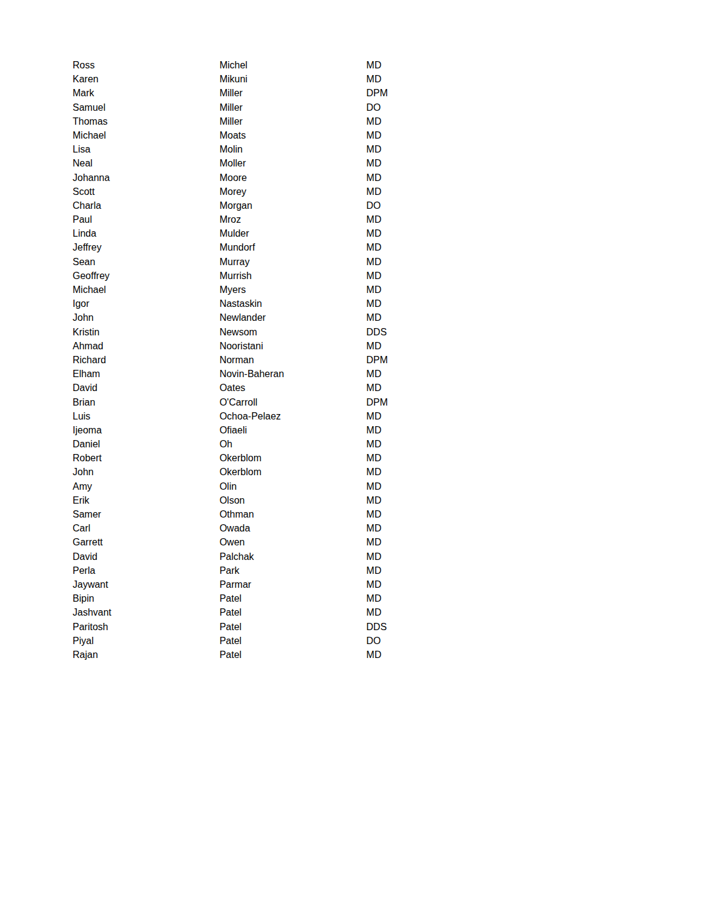| Ross | Michel | MD |
| Karen | Mikuni | MD |
| Mark | Miller | DPM |
| Samuel | Miller | DO |
| Thomas | Miller | MD |
| Michael | Moats | MD |
| Lisa | Molin | MD |
| Neal | Moller | MD |
| Johanna | Moore | MD |
| Scott | Morey | MD |
| Charla | Morgan | DO |
| Paul | Mroz | MD |
| Linda | Mulder | MD |
| Jeffrey | Mundorf | MD |
| Sean | Murray | MD |
| Geoffrey | Murrish | MD |
| Michael | Myers | MD |
| Igor | Nastaskin | MD |
| John | Newlander | MD |
| Kristin | Newsom | DDS |
| Ahmad | Nooristani | MD |
| Richard | Norman | DPM |
| Elham | Novin-Baheran | MD |
| David | Oates | MD |
| Brian | O'Carroll | DPM |
| Luis | Ochoa-Pelaez | MD |
| Ijeoma | Ofiaeli | MD |
| Daniel | Oh | MD |
| Robert | Okerblom | MD |
| John | Okerblom | MD |
| Amy | Olin | MD |
| Erik | Olson | MD |
| Samer | Othman | MD |
| Carl | Owada | MD |
| Garrett | Owen | MD |
| David | Palchak | MD |
| Perla | Park | MD |
| Jaywant | Parmar | MD |
| Bipin | Patel | MD |
| Jashvant | Patel | MD |
| Paritosh | Patel | DDS |
| Piyal | Patel | DO |
| Rajan | Patel | MD |